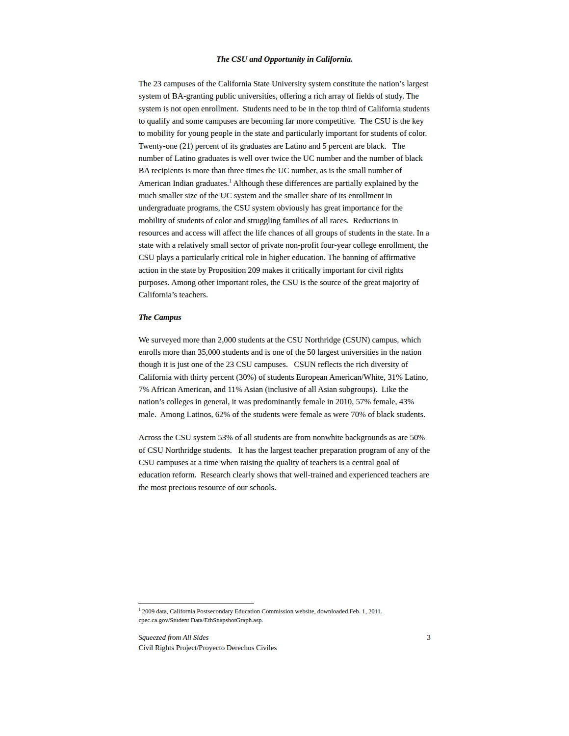The CSU and Opportunity in California.
The 23 campuses of the California State University system constitute the nation’s largest system of BA-granting public universities, offering a rich array of fields of study. The system is not open enrollment. Students need to be in the top third of California students to qualify and some campuses are becoming far more competitive. The CSU is the key to mobility for young people in the state and particularly important for students of color. Twenty-one (21) percent of its graduates are Latino and 5 percent are black. The number of Latino graduates is well over twice the UC number and the number of black BA recipients is more than three times the UC number, as is the small number of American Indian graduates.1 Although these differences are partially explained by the much smaller size of the UC system and the smaller share of its enrollment in undergraduate programs, the CSU system obviously has great importance for the mobility of students of color and struggling families of all races. Reductions in resources and access will affect the life chances of all groups of students in the state. In a state with a relatively small sector of private non-profit four-year college enrollment, the CSU plays a particularly critical role in higher education. The banning of affirmative action in the state by Proposition 209 makes it critically important for civil rights purposes. Among other important roles, the CSU is the source of the great majority of California’s teachers.
The Campus
We surveyed more than 2,000 students at the CSU Northridge (CSUN) campus, which enrolls more than 35,000 students and is one of the 50 largest universities in the nation though it is just one of the 23 CSU campuses. CSUN reflects the rich diversity of California with thirty percent (30%) of students European American/White, 31% Latino, 7% African American, and 11% Asian (inclusive of all Asian subgroups). Like the nation’s colleges in general, it was predominantly female in 2010, 57% female, 43% male. Among Latinos, 62% of the students were female as were 70% of black students.
Across the CSU system 53% of all students are from nonwhite backgrounds as are 50% of CSU Northridge students. It has the largest teacher preparation program of any of the CSU campuses at a time when raising the quality of teachers is a central goal of education reform. Research clearly shows that well-trained and experienced teachers are the most precious resource of our schools.
1 2009 data, California Postsecondary Education Commission website, downloaded Feb. 1, 2011. cpec.ca.gov/Student Data/EthSnapshotGraph.asp.
Squeezed from All Sides
Civil Rights Project/Proyecto Derechos Civiles
3